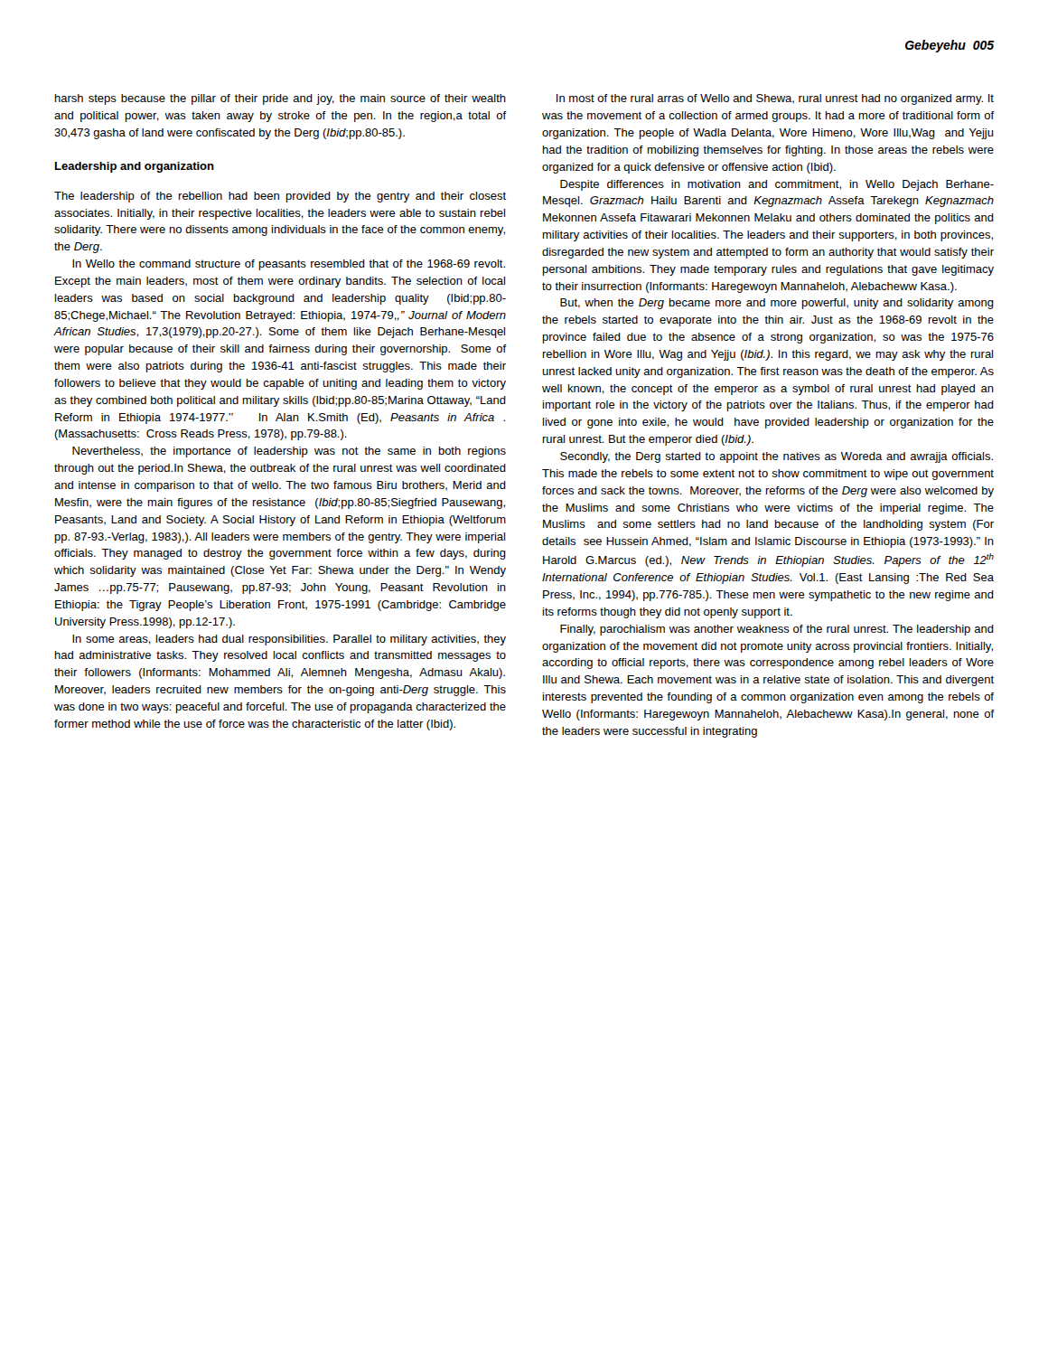Gebeyehu 005
harsh steps because the pillar of their pride and joy, the main source of their wealth and political power, was taken away by stroke of the pen. In the region,a total of 30,473 gasha of land were confiscated by the Derg (Ibid;pp.80-85.).
Leadership and organization
The leadership of the rebellion had been provided by the gentry and their closest associates. Initially, in their respective localities, the leaders were able to sustain rebel solidarity. There were no dissents among individuals in the face of the common enemy, the Derg.
In Wello the command structure of peasants resembled that of the 1968-69 revolt. Except the main leaders, most of them were ordinary bandits. The selection of local leaders was based on social background and leadership quality (Ibid;pp.80-85;Chege,Michael.“ The Revolution Betrayed: Ethiopia, 1974-79,,” Journal of Modern African Studies, 17,3(1979),pp.20-27.). Some of them like Dejach Berhane-Mesqel were popular because of their skill and fairness during their governorship. Some of them were also patriots during the 1936-41 anti-fascist struggles. This made their followers to believe that they would be capable of uniting and leading them to victory as they combined both political and military skills (Ibid;pp.80-85;Marina Ottaway, “Land Reform in Ethiopia 1974-1977.’’ In Alan K.Smith (Ed), Peasants in Africa . (Massachusetts: Cross Reads Press, 1978), pp.79-88.).
Nevertheless, the importance of leadership was not the same in both regions through out the period.In Shewa, the outbreak of the rural unrest was well coordinated and intense in comparison to that of wello. The two famous Biru brothers, Merid and Mesfin, were the main figures of the resistance (Ibid;pp.80-85;Siegfried Pausewang, Peasants, Land and Society. A Social History of Land Reform in Ethiopia (Weltforum pp. 87-93.-Verlag, 1983),). All leaders were members of the gentry. They were imperial officials. They managed to destroy the government force within a few days, during which solidarity was maintained (Close Yet Far: Shewa under the Derg." In Wendy James …pp.75-77; Pausewang, pp.87-93; John Young, Peasant Revolution in Ethiopia: the Tigray People’s Liberation Front, 1975-1991 (Cambridge: Cambridge University Press.1998), pp.12-17.).
In some areas, leaders had dual responsibilities. Parallel to military activities, they had administrative tasks. They resolved local conflicts and transmitted messages to their followers (Informants: Mohammed Ali, Alemneh Mengesha, Admasu Akalu). Moreover, leaders recruited new members for the on-going anti-Derg struggle. This was done in two ways: peaceful and forceful. The use of propaganda characterized the former method while the use of force was the characteristic of the latter (Ibid).
In most of the rural arras of Wello and Shewa, rural unrest had no organized army. It was the movement of a collection of armed groups. It had a more of traditional form of organization. The people of Wadla Delanta, Wore Himeno, Wore Illu,Wag and Yejju had the tradition of mobilizing themselves for fighting. In those areas the rebels were organized for a quick defensive or offensive action (Ibid).
Despite differences in motivation and commitment, in Wello Dejach Berhane-Mesqel. Grazmach Hailu Barenti and Kegnazmach Assefa Tarekegn Kegnazmach Mekonnen Assefa Fitawarari Mekonnen Melaku and others dominated the politics and military activities of their localities. The leaders and their supporters, in both provinces, disregarded the new system and attempted to form an authority that would satisfy their personal ambitions. They made temporary rules and regulations that gave legitimacy to their insurrection (Informants: Haregewoyn Mannaheloh, Alebacheww Kasa.).
But, when the Derg became more and more powerful, unity and solidarity among the rebels started to evaporate into the thin air. Just as the 1968-69 revolt in the province failed due to the absence of a strong organization, so was the 1975-76 rebellion in Wore Illu, Wag and Yejju (Ibid.). In this regard, we may ask why the rural unrest lacked unity and organization. The first reason was the death of the emperor. As well known, the concept of the emperor as a symbol of rural unrest had played an important role in the victory of the patriots over the Italians. Thus, if the emperor had lived or gone into exile, he would have provided leadership or organization for the rural unrest. But the emperor died (Ibid.).
Secondly, the Derg started to appoint the natives as Woreda and awrajja officials. This made the rebels to some extent not to show commitment to wipe out government forces and sack the towns. Moreover, the reforms of the Derg were also welcomed by the Muslims and some Christians who were victims of the imperial regime. The Muslims and some settlers had no land because of the landholding system (For details see Hussein Ahmed, “Islam and Islamic Discourse in Ethiopia (1973-1993).” In Harold G.Marcus (ed.), New Trends in Ethiopian Studies. Papers of the 12th International Conference of Ethiopian Studies. Vol.1. (East Lansing :The Red Sea Press, Inc., 1994), pp.776-785.). These men were sympathetic to the new regime and its reforms though they did not openly support it.
Finally, parochialism was another weakness of the rural unrest. The leadership and organization of the movement did not promote unity across provincial frontiers. Initially, according to official reports, there was correspondence among rebel leaders of Wore Illu and Shewa. Each movement was in a relative state of isolation. This and divergent interests prevented the founding of a common organization even among the rebels of Wello (Informants: Haregewoyn Mannaheloh, Alebacheww Kasa).In general, none of the leaders were successful in integrating